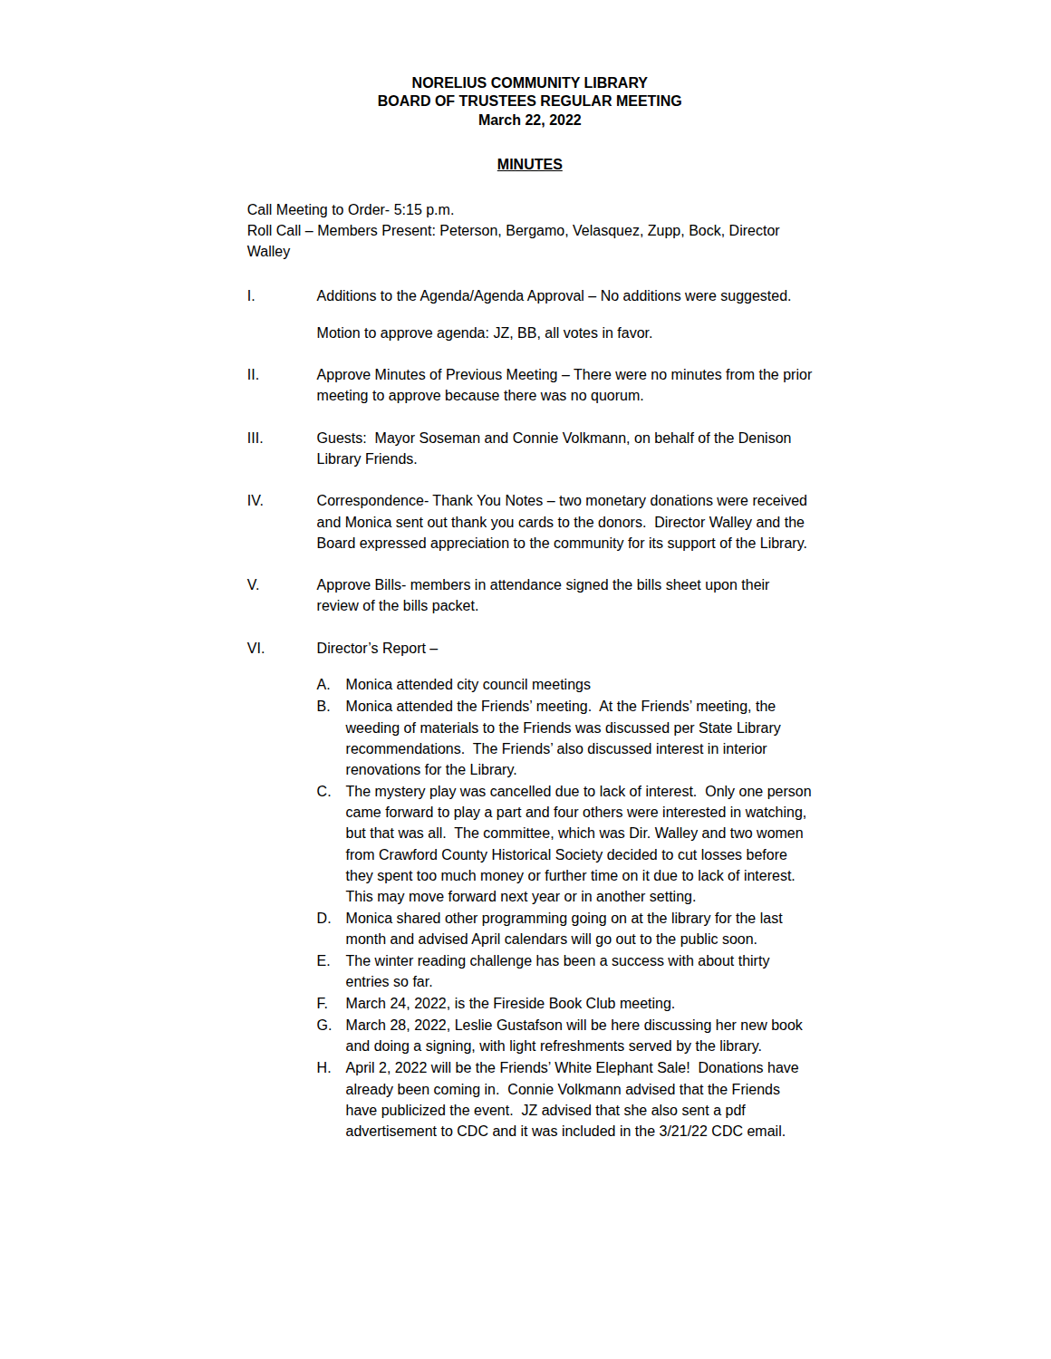NORELIUS COMMUNITY LIBRARY BOARD OF TRUSTEES REGULAR MEETING March 22, 2022
MINUTES
Call Meeting to Order- 5:15 p.m.
Roll Call – Members Present: Peterson, Bergamo, Velasquez, Zupp, Bock, Director Walley
I.
Additions to the Agenda/Agenda Approval – No additions were suggested.
Motion to approve agenda: JZ, BB, all votes in favor.
II.
Approve Minutes of Previous Meeting – There were no minutes from the prior meeting to approve because there was no quorum.
III.
Guests: Mayor Soseman and Connie Volkmann, on behalf of the Denison Library Friends.
IV.
Correspondence- Thank You Notes – two monetary donations were received and Monica sent out thank you cards to the donors. Director Walley and the Board expressed appreciation to the community for its support of the Library.
V.
Approve Bills- members in attendance signed the bills sheet upon their review of the bills packet.
VI.
Director’s Report –
A. Monica attended city council meetings
B. Monica attended the Friends’ meeting. At the Friends’ meeting, the weeding of materials to the Friends was discussed per State Library recommendations. The Friends’ also discussed interest in interior renovations for the Library.
C. The mystery play was cancelled due to lack of interest. Only one person came forward to play a part and four others were interested in watching, but that was all. The committee, which was Dir. Walley and two women from Crawford County Historical Society decided to cut losses before they spent too much money or further time on it due to lack of interest. This may move forward next year or in another setting.
D. Monica shared other programming going on at the library for the last month and advised April calendars will go out to the public soon.
E. The winter reading challenge has been a success with about thirty entries so far.
F. March 24, 2022, is the Fireside Book Club meeting.
G. March 28, 2022, Leslie Gustafson will be here discussing her new book and doing a signing, with light refreshments served by the library.
H. April 2, 2022 will be the Friends’ White Elephant Sale! Donations have already been coming in. Connie Volkmann advised that the Friends have publicized the event. JZ advised that she also sent a pdf advertisement to CDC and it was included in the 3/21/22 CDC email.